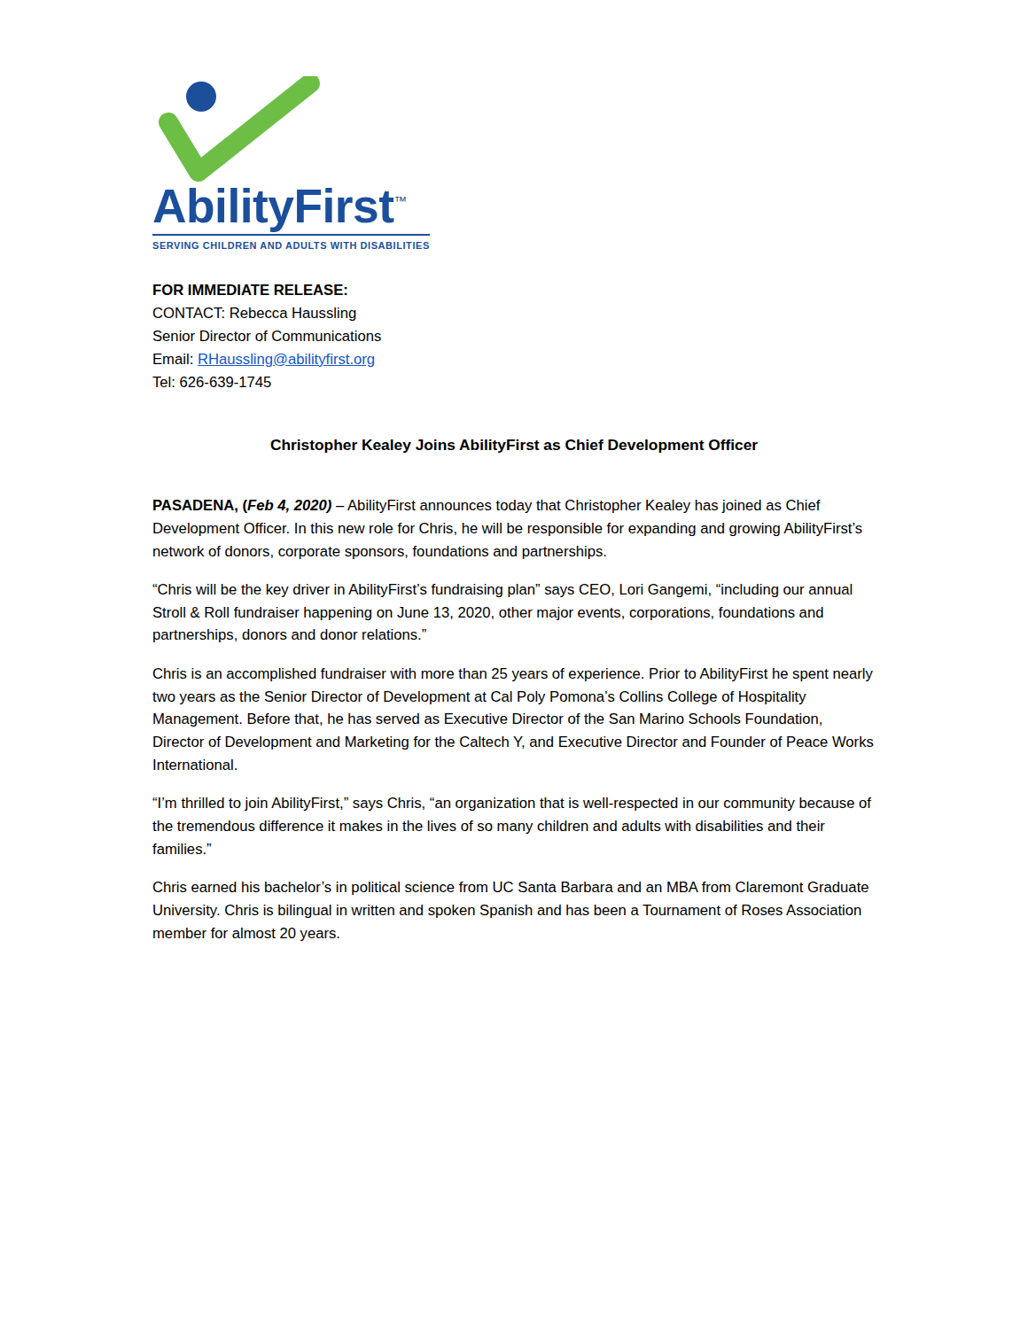AbilityFirst™
SERVING CHILDREN AND ADULTS WITH DISABILITIES
FOR IMMEDIATE RELEASE:
CONTACT: Rebecca Haussling
Senior Director of Communications
Email: RHaussling@abilityfirst.org
Tel: 626-639-1745
Christopher Kealey Joins AbilityFirst as Chief Development Officer
PASADENA, (Feb 4, 2020) – AbilityFirst announces today that Christopher Kealey has joined as Chief Development Officer. In this new role for Chris, he will be responsible for expanding and growing AbilityFirst’s network of donors, corporate sponsors, foundations and partnerships.
“Chris will be the key driver in AbilityFirst’s fundraising plan” says CEO, Lori Gangemi, “including our annual Stroll & Roll fundraiser happening on June 13, 2020, other major events, corporations, foundations and partnerships, donors and donor relations.”
Chris is an accomplished fundraiser with more than 25 years of experience. Prior to AbilityFirst he spent nearly two years as the Senior Director of Development at Cal Poly Pomona’s Collins College of Hospitality Management. Before that, he has served as Executive Director of the San Marino Schools Foundation, Director of Development and Marketing for the Caltech Y, and Executive Director and Founder of Peace Works International.
“I’m thrilled to join AbilityFirst,” says Chris, “an organization that is well-respected in our community because of the tremendous difference it makes in the lives of so many children and adults with disabilities and their families.”
Chris earned his bachelor’s in political science from UC Santa Barbara and an MBA from Claremont Graduate University. Chris is bilingual in written and spoken Spanish and has been a Tournament of Roses Association member for almost 20 years.